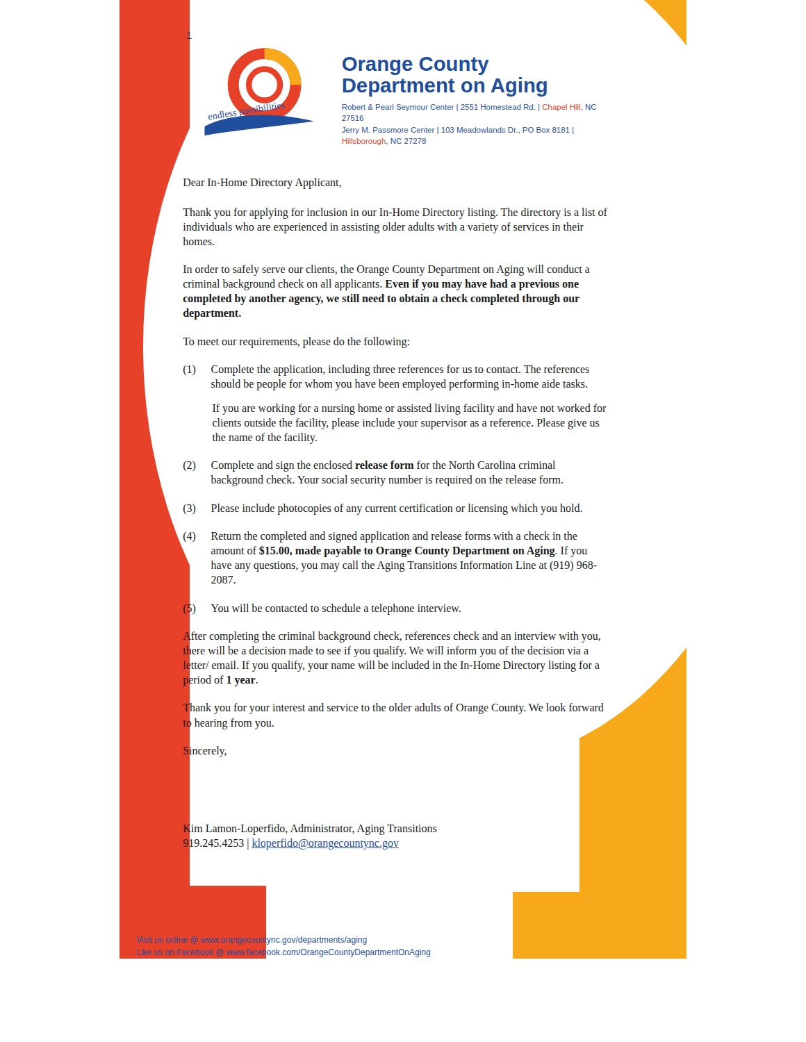1
endless possibilities
Orange County
Department on Aging
Robert & Pearl Seymour Center | 2551 Homestead Rd. | Chapel Hill, NC 27516
Jerry M. Passmore Center | 103 Meadowlands Dr., PO Box 8181 | Hillsborough, NC 27278
Dear In-Home Directory Applicant,
Thank you for applying for inclusion in our In-Home Directory listing. The directory is a list of individuals who are experienced in assisting older adults with a variety of services in their homes.
In order to safely serve our clients, the Orange County Department on Aging will conduct a criminal background check on all applicants. Even if you may have had a previous one completed by another agency, we still need to obtain a check completed through our department.
To meet our requirements, please do the following:
Complete the application, including three references for us to contact. The references should be people for whom you have been employed performing in-home aide tasks.
If you are working for a nursing home or assisted living facility and have not worked for clients outside the facility, please include your supervisor as a reference. Please give us the name of the facility.
Complete and sign the enclosed release form for the North Carolina criminal background check. Your social security number is required on the release form.
Please include photocopies of any current certification or licensing which you hold.
Return the completed and signed application and release forms with a check in the amount of $15.00, made payable to Orange County Department on Aging. If you have any questions, you may call the Aging Transitions Information Line at (919) 968-2087.
You will be contacted to schedule a telephone interview.
After completing the criminal background check, references check and an interview with you, there will be a decision made to see if you qualify. We will inform you of the decision via a letter/ email. If you qualify, your name will be included in the In-Home Directory listing for a period of 1 year.
Thank you for your interest and service to the older adults of Orange County. We look forward to hearing from you.
Sincerely,
Kim Lamon-Loperfido, Administrator, Aging Transitions
919.245.4253 | kloperfido@orangecountync.gov
Visit us online @ www.orangecountync.gov/departments/aging Like us on Facebook @ www.facebook.com/OrangeCountyDepartmentOnAging